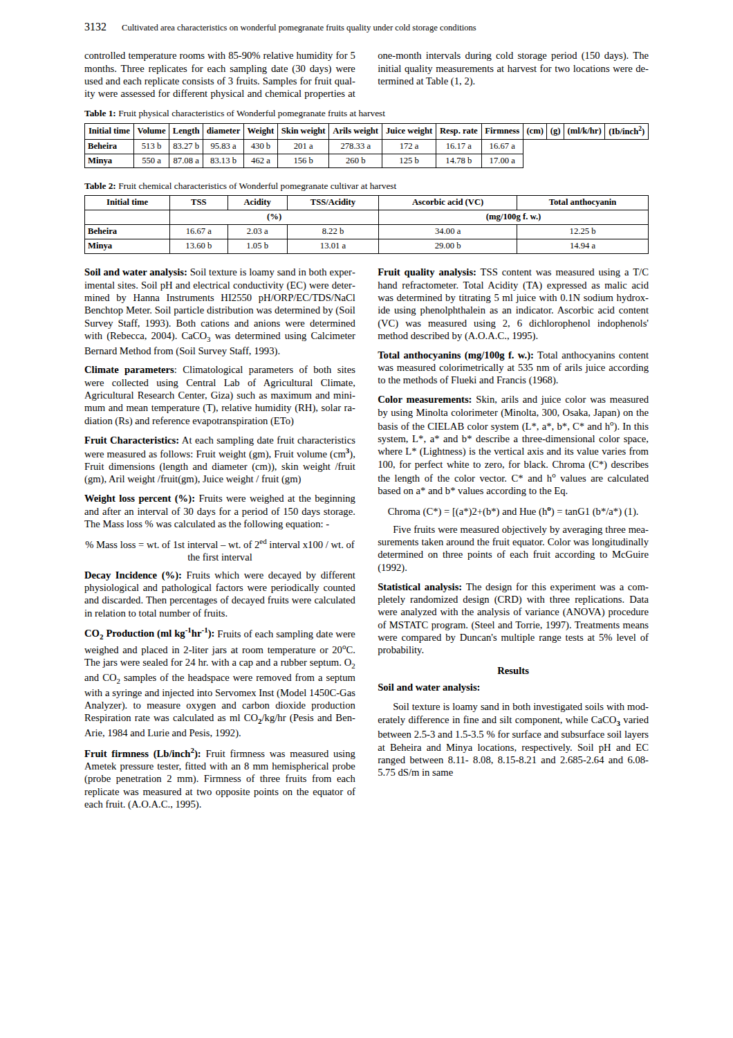3132 Cultivated area characteristics on wonderful pomegranate fruits quality under cold storage conditions
controlled temperature rooms with 85-90% relative humidity for 5 months. Three replicates for each sampling date (30 days) were used and each replicate consists of 3 fruits. Samples for fruit quality were assessed for different physical and chemical properties at one-month intervals during cold storage period (150 days). The initial quality measurements at harvest for two locations were determined at Table (1, 2).
Table 1: Fruit physical characteristics of Wonderful pomegranate fruits at harvest
| Initial time | Volume | Length | diameter | Weight | Skin weight | Arils weight | Juice weight | Resp. rate | Firmness |
| --- | --- | --- | --- | --- | --- | --- | --- | --- | --- |
| (cm) | (g) | (ml/k/hr) | (Ib/inch 2 ) |
| Beheira | 513 b | 83.27 b | 95.83 a | 430 b | 201 a | 278.33 a | 172 a | 16.17 a | 16.67 a |
| Minya | 550 a | 87.08 a | 83.13 b | 462 a | 156 b | 260 b | 125 b | 14.78 b | 17.00 a |
Table 2: Fruit chemical characteristics of Wonderful pomegranate cultivar at harvest
| Initial time | TSS | Acidity | TSS/Acidity | Ascorbic acid (VC) | Total anthocyanin |
| --- | --- | --- | --- | --- | --- |
| | (%) | (mg/100g f. w.) |
| Beheira | 16.67 a | 2.03 a | 8.22 b | 34.00 a | 12.25 b |
| Minya | 13.60 b | 1.05 b | 13.01 a | 29.00 b | 14.94 a |
Soil and water analysis: Soil texture is loamy sand in both experimental sites. Soil pH and electrical conductivity (EC) were determined by Hanna Instruments HI2550 pH/ORP/EC/TDS/NaCl Benchtop Meter. Soil particle distribution was determined by (Soil Survey Staff, 1993). Both cations and anions were determined with (Rebecca, 2004). CaCO3 was determined using Calcimeter Bernard Method from (Soil Survey Staff, 1993).
Climate parameters: Climatological parameters of both sites were collected using Central Lab of Agricultural Climate, Agricultural Research Center, Giza) such as maximum and minimum and mean temperature (T), relative humidity (RH), solar radiation (Rs) and reference evapotranspiration (ETo)
Fruit Characteristics: At each sampling date fruit characteristics were measured as follows: Fruit weight (gm), Fruit volume (cm3), Fruit dimensions (length and diameter (cm)), skin weight /fruit (gm), Aril weight /fruit(gm), Juice weight / fruit (gm)
Weight loss percent (%): Fruits were weighed at the beginning and after an interval of 30 days for a period of 150 days storage. The Mass loss % was calculated as the following equation: -
% Mass loss = wt. of 1st interval – wt. of 2ed interval x100 / wt. of the first interval
Decay Incidence (%): Fruits which were decayed by different physiological and pathological factors were periodically counted and discarded. Then percentages of decayed fruits were calculated in relation to total number of fruits.
CO2 Production (ml kg-1hr-1): Fruits of each sampling date were weighed and placed in 2-liter jars at room temperature or 20oC. The jars were sealed for 24 hr. with a cap and a rubber septum. O2 and CO2 samples of the headspace were removed from a septum with a syringe and injected into Servomex Inst (Model 1450C-Gas Analyzer). to measure oxygen and carbon dioxide production Respiration rate was calculated as ml CO2/kg/hr (Pesis and Ben-Arie, 1984 and Lurie and Pesis, 1992).
Fruit firmness (Lb/inch2): Fruit firmness was measured using Ametek pressure tester, fitted with an 8 mm hemispherical probe (probe penetration 2 mm). Firmness of three fruits from each replicate was measured at two opposite points on the equator of each fruit. (A.O.A.C., 1995).
Fruit quality analysis: TSS content was measured using a T/C hand refractometer. Total Acidity (TA) expressed as malic acid was determined by titrating 5 ml juice with 0.1N sodium hydroxide using phenolphthalein as an indicator. Ascorbic acid content (VC) was measured using 2, 6 dichlorophenol indophenols' method described by (A.O.A.C., 1995).
Total anthocyanins (mg/100g f. w.): Total anthocyanins content was measured colorimetrically at 535 nm of arils juice according to the methods of Flueki and Francis (1968).
Color measurements: Skin, arils and juice color was measured by using Minolta colorimeter (Minolta, 300, Osaka, Japan) on the basis of the CIELAB color system (L*, a*, b*, C* and ho). In this system, L*, a* and b* describe a three-dimensional color space, where L* (Lightness) is the vertical axis and its value varies from 100, for perfect white to zero, for black. Chroma (C*) describes the length of the color vector. C* and ho values are calculated based on a* and b* values according to the Eq.
Chroma (C*) = [(a*)2+(b*) and Hue (ho) = tanG1 (b*/a*) (1).
Five fruits were measured objectively by averaging three measurements taken around the fruit equator. Color was longitudinally determined on three points of each fruit according to McGuire (1992).
Statistical analysis: The design for this experiment was a completely randomized design (CRD) with three replications. Data were analyzed with the analysis of variance (ANOVA) procedure of MSTATC program. (Steel and Torrie, 1997). Treatments means were compared by Duncan's multiple range tests at 5% level of probability.
Results
Soil and water analysis:
Soil texture is loamy sand in both investigated soils with moderately difference in fine and silt component, while CaCO3 varied between 2.5-3 and 1.5-3.5 % for surface and subsurface soil layers at Beheira and Minya locations, respectively. Soil pH and EC ranged between 8.11- 8.08, 8.15-8.21 and 2.685-2.64 and 6.08-5.75 dS/m in same